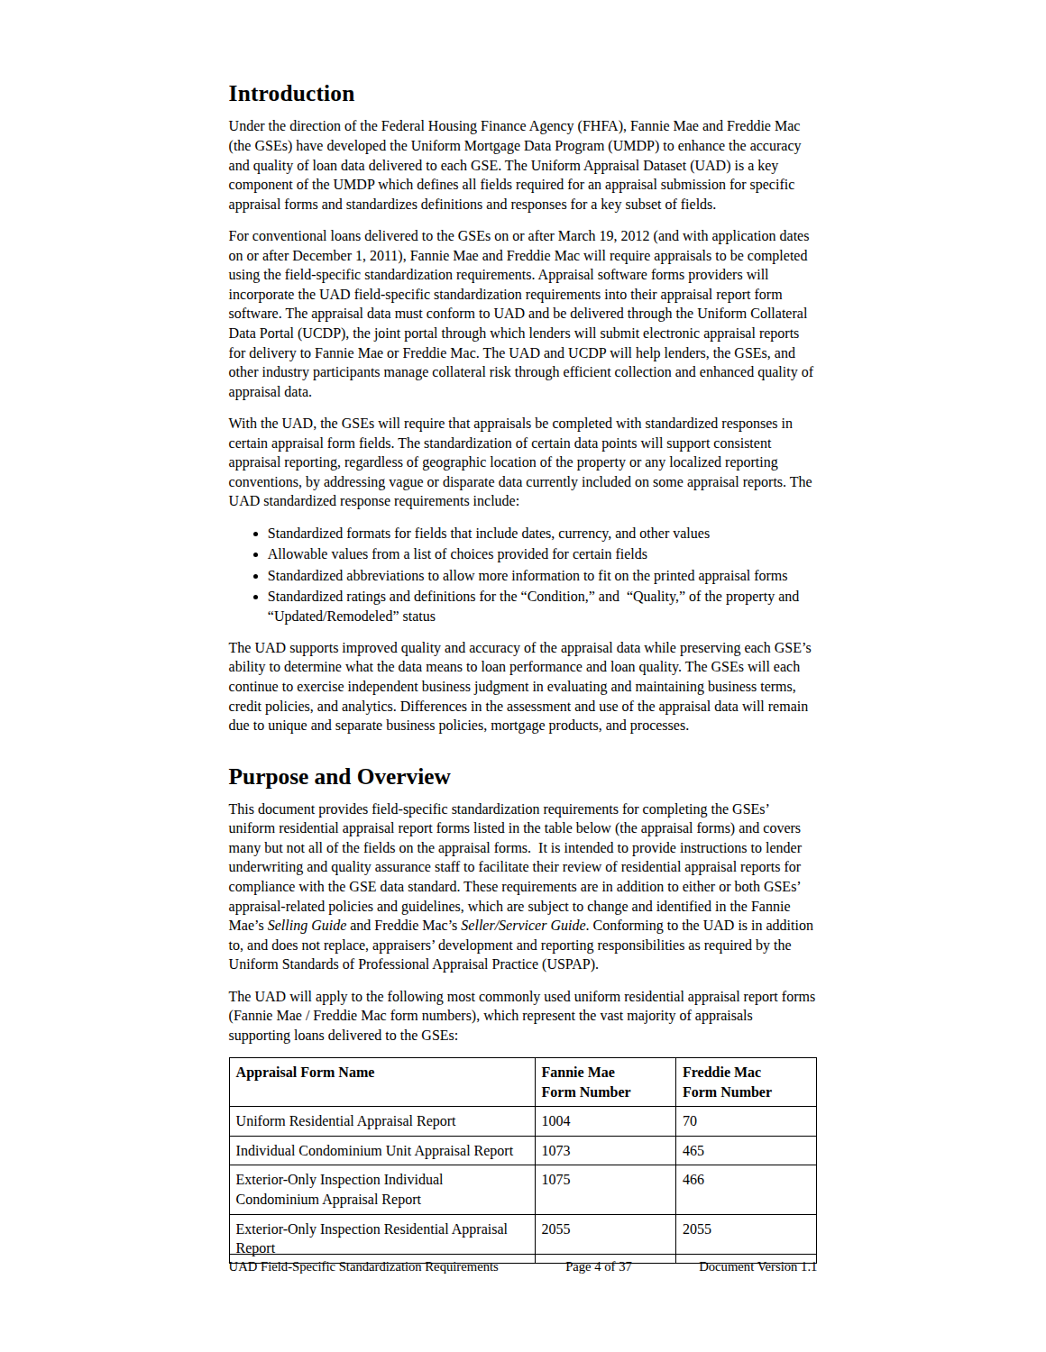Introduction
Under the direction of the Federal Housing Finance Agency (FHFA), Fannie Mae and Freddie Mac (the GSEs) have developed the Uniform Mortgage Data Program (UMDP) to enhance the accuracy and quality of loan data delivered to each GSE. The Uniform Appraisal Dataset (UAD) is a key component of the UMDP which defines all fields required for an appraisal submission for specific appraisal forms and standardizes definitions and responses for a key subset of fields.
For conventional loans delivered to the GSEs on or after March 19, 2012 (and with application dates on or after December 1, 2011), Fannie Mae and Freddie Mac will require appraisals to be completed using the field-specific standardization requirements. Appraisal software forms providers will incorporate the UAD field-specific standardization requirements into their appraisal report form software. The appraisal data must conform to UAD and be delivered through the Uniform Collateral Data Portal (UCDP), the joint portal through which lenders will submit electronic appraisal reports for delivery to Fannie Mae or Freddie Mac. The UAD and UCDP will help lenders, the GSEs, and other industry participants manage collateral risk through efficient collection and enhanced quality of appraisal data.
With the UAD, the GSEs will require that appraisals be completed with standardized responses in certain appraisal form fields. The standardization of certain data points will support consistent appraisal reporting, regardless of geographic location of the property or any localized reporting conventions, by addressing vague or disparate data currently included on some appraisal reports. The UAD standardized response requirements include:
Standardized formats for fields that include dates, currency, and other values
Allowable values from a list of choices provided for certain fields
Standardized abbreviations to allow more information to fit on the printed appraisal forms
Standardized ratings and definitions for the “Condition,” and “Quality,” of the property and “Updated/Remodeled” status
The UAD supports improved quality and accuracy of the appraisal data while preserving each GSE’s ability to determine what the data means to loan performance and loan quality. The GSEs will each continue to exercise independent business judgment in evaluating and maintaining business terms, credit policies, and analytics. Differences in the assessment and use of the appraisal data will remain due to unique and separate business policies, mortgage products, and processes.
Purpose and Overview
This document provides field-specific standardization requirements for completing the GSEs’ uniform residential appraisal report forms listed in the table below (the appraisal forms) and covers many but not all of the fields on the appraisal forms. It is intended to provide instructions to lender underwriting and quality assurance staff to facilitate their review of residential appraisal reports for compliance with the GSE data standard. These requirements are in addition to either or both GSEs’ appraisal-related policies and guidelines, which are subject to change and identified in the Fannie Mae’s Selling Guide and Freddie Mac’s Seller/Servicer Guide. Conforming to the UAD is in addition to, and does not replace, appraisers’ development and reporting responsibilities as required by the Uniform Standards of Professional Appraisal Practice (USPAP).
The UAD will apply to the following most commonly used uniform residential appraisal report forms (Fannie Mae / Freddie Mac form numbers), which represent the vast majority of appraisals supporting loans delivered to the GSEs:
| Appraisal Form Name | Fannie Mae Form Number | Freddie Mac Form Number |
| --- | --- | --- |
| Uniform Residential Appraisal Report | 1004 | 70 |
| Individual Condominium Unit Appraisal Report | 1073 | 465 |
| Exterior-Only Inspection Individual Condominium Appraisal Report | 1075 | 466 |
| Exterior-Only Inspection Residential Appraisal Report | 2055 | 2055 |
UAD Field-Specific Standardization Requirements Page 4 of 37 Document Version 1.1